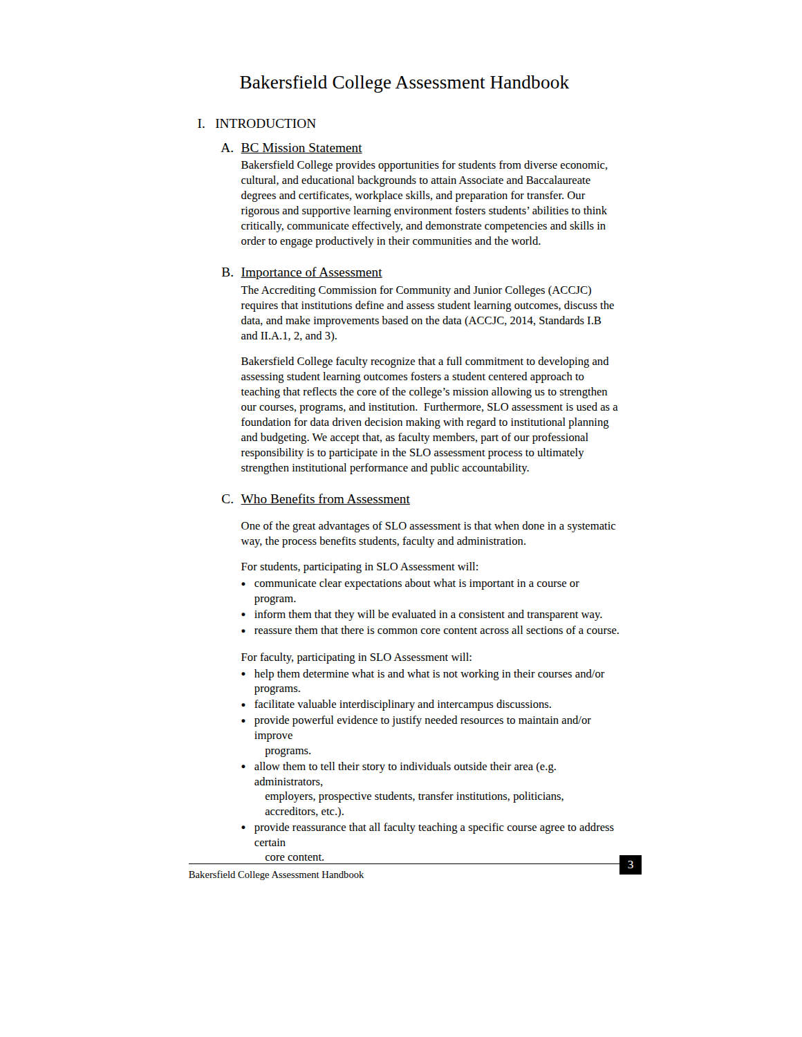Bakersfield College Assessment Handbook
INTRODUCTION
BC Mission Statement
Bakersfield College provides opportunities for students from diverse economic, cultural, and educational backgrounds to attain Associate and Baccalaureate degrees and certificates, workplace skills, and preparation for transfer. Our rigorous and supportive learning environment fosters students’ abilities to think critically, communicate effectively, and demonstrate competencies and skills in order to engage productively in their communities and the world.
Importance of Assessment
The Accrediting Commission for Community and Junior Colleges (ACCJC) requires that institutions define and assess student learning outcomes, discuss the data, and make improvements based on the data (ACCJC, 2014, Standards I.B and II.A.1, 2, and 3).
Bakersfield College faculty recognize that a full commitment to developing and assessing student learning outcomes fosters a student centered approach to teaching that reflects the core of the college’s mission allowing us to strengthen our courses, programs, and institution. Furthermore, SLO assessment is used as a foundation for data driven decision making with regard to institutional planning and budgeting. We accept that, as faculty members, part of our professional responsibility is to participate in the SLO assessment process to ultimately strengthen institutional performance and public accountability.
Who Benefits from Assessment
One of the great advantages of SLO assessment is that when done in a systematic way, the process benefits students, faculty and administration.
For students, participating in SLO Assessment will:
communicate clear expectations about what is important in a course or program.
inform them that they will be evaluated in a consistent and transparent way.
reassure them that there is common core content across all sections of a course.
For faculty, participating in SLO Assessment will:
help them determine what is and what is not working in their courses and/or programs.
facilitate valuable interdisciplinary and intercampus discussions.
provide powerful evidence to justify needed resources to maintain and/or improveprograms.
allow them to tell their story to individuals outside their area (e.g. administrators,employers, prospective students, transfer institutions, politicians, accreditors, etc.).
provide reassurance that all faculty teaching a specific course agree to address certaincore content.
Bakersfield College Assessment Handbook
3